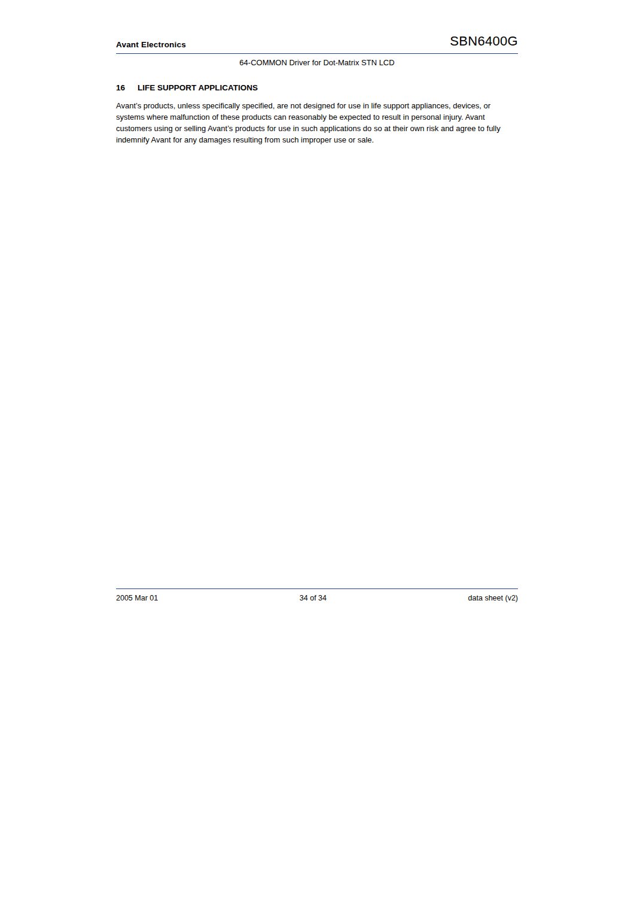Avant Electronics
SBN6400G
64-COMMON Driver for Dot-Matrix STN LCD
16 LIFE SUPPORT APPLICATIONS
Avant’s products, unless specifically specified, are not designed for use in life support appliances, devices, or systems where malfunction of these products can reasonably be expected to result in personal injury. Avant customers using or selling Avant’s products for use in such applications do so at their own risk and agree to fully indemnify Avant for any damages resulting from such improper use or sale.
2005 Mar 01
34 of 34
data sheet (v2)